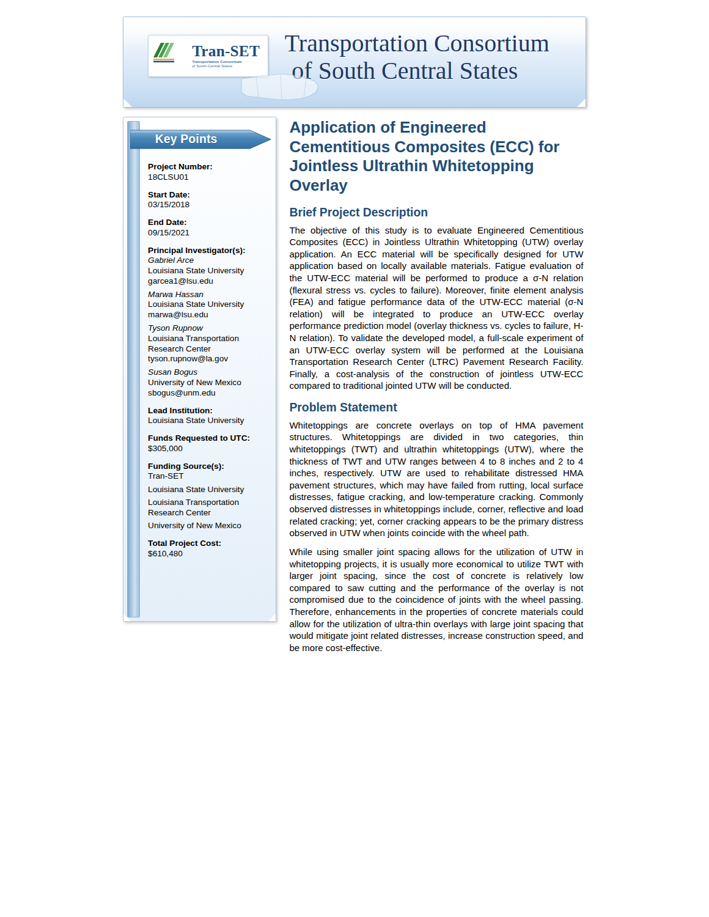Tran-SET
Transportation Consortium
of South-Central States
Transportation Consortium of South Central States
Key Points
Project Number:
18CLSU01
Start Date:
03/15/2018
End Date:
09/15/2021
Principal Investigator(s):
Gabriel Arce
Louisiana State University
garcea1@lsu.edu
Marwa Hassan
Louisiana State University
marwa@lsu.edu
Tyson Rupnow
Louisiana Transportation
Research Center
tyson.rupnow@la.gov
Susan Bogus
University of New Mexico
sbogus@unm.edu
Lead Institution:
Louisiana State University
Funds Requested to UTC:
$305,000
Funding Source(s):
Tran-SET
Louisiana State University
Louisiana Transportation
Research Center
University of New Mexico
Total Project Cost:
$610,480
Application of Engineered Cementitious Composites (ECC) for Jointless Ultrathin Whitetopping Overlay
Brief Project Description
The objective of this study is to evaluate Engineered Cementitious Composites (ECC) in Jointless Ultrathin Whitetopping (UTW) overlay application. An ECC material will be specifically designed for UTW application based on locally available materials. Fatigue evaluation of the UTW-ECC material will be performed to produce a σ-N relation (flexural stress vs. cycles to failure). Moreover, finite element analysis (FEA) and fatigue performance data of the UTW-ECC material (σ-N relation) will be integrated to produce an UTW-ECC overlay performance prediction model (overlay thickness vs. cycles to failure, H-N relation). To validate the developed model, a full-scale experiment of an UTW-ECC overlay system will be performed at the Louisiana Transportation Research Center (LTRC) Pavement Research Facility. Finally, a cost-analysis of the construction of jointless UTW-ECC compared to traditional jointed UTW will be conducted.
Problem Statement
Whitetoppings are concrete overlays on top of HMA pavement structures. Whitetoppings are divided in two categories, thin whitetoppings (TWT) and ultrathin whitetoppings (UTW), where the thickness of TWT and UTW ranges between 4 to 8 inches and 2 to 4 inches, respectively. UTW are used to rehabilitate distressed HMA pavement structures, which may have failed from rutting, local surface distresses, fatigue cracking, and low-temperature cracking. Commonly observed distresses in whitetoppings include, corner, reflective and load related cracking; yet, corner cracking appears to be the primary distress observed in UTW when joints coincide with the wheel path.
While using smaller joint spacing allows for the utilization of UTW in whitetopping projects, it is usually more economical to utilize TWT with larger joint spacing, since the cost of concrete is relatively low compared to saw cutting and the performance of the overlay is not compromised due to the coincidence of joints with the wheel passing. Therefore, enhancements in the properties of concrete materials could allow for the utilization of ultra-thin overlays with large joint spacing that would mitigate joint related distresses, increase construction speed, and be more cost-effective.